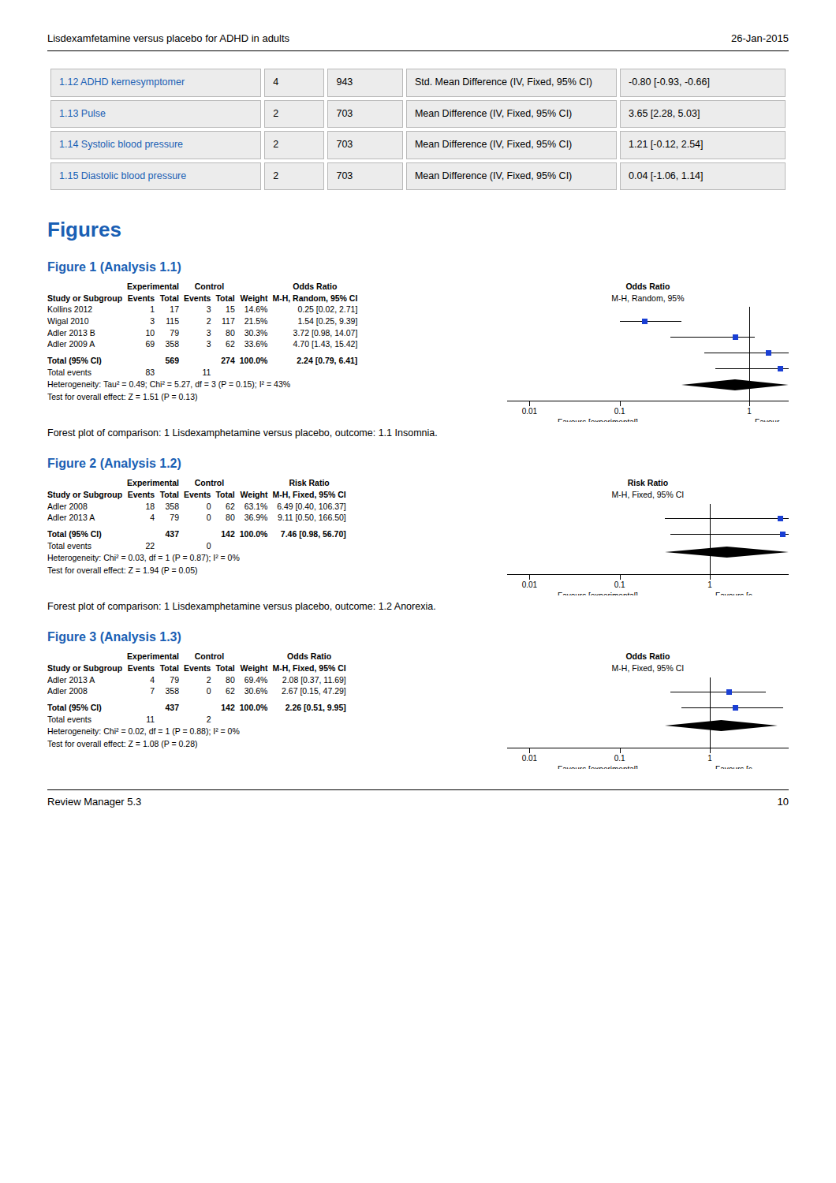Lisdexamfetamine versus placebo for ADHD in adults
26-Jan-2015
| 1.12 ADHD kernesymptomer | 4 | 943 | Std. Mean Difference (IV, Fixed, 95% CI) | -0.80 [-0.93, -0.66] |
| 1.13 Pulse | 2 | 703 | Mean Difference (IV, Fixed, 95% CI) | 3.65 [2.28, 5.03] |
| 1.14 Systolic blood pressure | 2 | 703 | Mean Difference (IV, Fixed, 95% CI) | 1.21 [-0.12, 2.54] |
| 1.15 Diastolic blood pressure | 2 | 703 | Mean Difference (IV, Fixed, 95% CI) | 0.04 [-1.06, 1.14] |
Figures
Figure 1 (Analysis 1.1)
| | Experimental | Control | | Odds Ratio |
| --- | --- | --- | --- | --- |
| Study or Subgroup | Events | Total | Events | Total | Weight | M-H, Random, 95% CI |
| Kollins 2012 | 1 | 17 | 3 | 15 | 14.6% | 0.25 [0.02, 2.71] |
| Wigal 2010 | 3 | 115 | 2 | 117 | 21.5% | 1.54 [0.25, 9.39] |
| Adler 2013 B | 10 | 79 | 3 | 80 | 30.3% | 3.72 [0.98, 14.07] |
| Adler 2009 A | 69 | 358 | 3 | 62 | 33.6% | 4.70 [1.43, 15.42] |
| Total (95% CI) | | 569 | | 274 | 100.0% | 2.24 [0.79, 6.41] |
| Total events | 83 | | 11 | | | |
| Heterogeneity: Tau² = 0.49; Chi² = 5.27, df = 3 (P = 0.15); I² = 43% |
| Test for overall effect: Z = 1.51 (P = 0.13) |
Odds Ratio
M-H, Random, 95%
0.01
0.1
1
Favours [experimental]
Favour
Forest plot of comparison: 1 Lisdexamphetamine versus placebo, outcome: 1.1 Insomnia.
Figure 2 (Analysis 1.2)
| | Experimental | Control | | Risk Ratio |
| --- | --- | --- | --- | --- |
| Study or Subgroup | Events | Total | Events | Total | Weight | M-H, Fixed, 95% CI |
| Adler 2008 | 18 | 358 | 0 | 62 | 63.1% | 6.49 [0.40, 106.37] |
| Adler 2013 A | 4 | 79 | 0 | 80 | 36.9% | 9.11 [0.50, 166.50] |
| Total (95% CI) | | 437 | | 142 | 100.0% | 7.46 [0.98, 56.70] |
| Total events | 22 | | 0 | | | |
| Heterogeneity: Chi² = 0.03, df = 1 (P = 0.87); I² = 0% |
| Test for overall effect: Z = 1.94 (P = 0.05) |
Risk Ratio
M-H, Fixed, 95% CI
0.01
0.1
1
Favours [experimental]
Favours [c
Forest plot of comparison: 1 Lisdexamphetamine versus placebo, outcome: 1.2 Anorexia.
Figure 3 (Analysis 1.3)
| | Experimental | Control | | Odds Ratio |
| --- | --- | --- | --- | --- |
| Study or Subgroup | Events | Total | Events | Total | Weight | M-H, Fixed, 95% CI |
| Adler 2013 A | 4 | 79 | 2 | 80 | 69.4% | 2.08 [0.37, 11.69] |
| Adler 2008 | 7 | 358 | 0 | 62 | 30.6% | 2.67 [0.15, 47.29] |
| Total (95% CI) | | 437 | | 142 | 100.0% | 2.26 [0.51, 9.95] |
| Total events | 11 | | 2 | | | |
| Heterogeneity: Chi² = 0.02, df = 1 (P = 0.88); I² = 0% |
| Test for overall effect: Z = 1.08 (P = 0.28) |
Odds Ratio
M-H, Fixed, 95% CI
0.01
0.1
1
Favours [experimental]
Favours [c
Review Manager 5.3
10